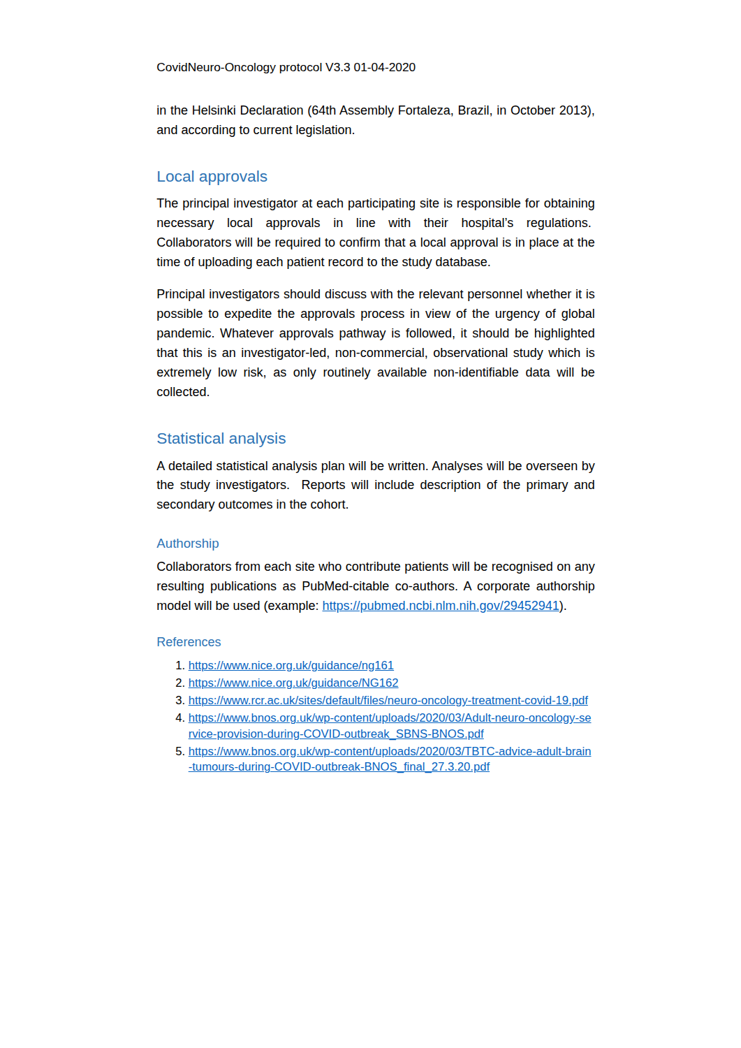CovidNeuro-Oncology protocol V3.3 01-04-2020
in the Helsinki Declaration (64th Assembly Fortaleza, Brazil, in October 2013), and according to current legislation.
Local approvals
The principal investigator at each participating site is responsible for obtaining necessary local approvals in line with their hospital’s regulations. Collaborators will be required to confirm that a local approval is in place at the time of uploading each patient record to the study database.
Principal investigators should discuss with the relevant personnel whether it is possible to expedite the approvals process in view of the urgency of global pandemic. Whatever approvals pathway is followed, it should be highlighted that this is an investigator-led, non-commercial, observational study which is extremely low risk, as only routinely available non-identifiable data will be collected.
Statistical analysis
A detailed statistical analysis plan will be written. Analyses will be overseen by the study investigators. Reports will include description of the primary and secondary outcomes in the cohort.
Authorship
Collaborators from each site who contribute patients will be recognised on any resulting publications as PubMed-citable co-authors. A corporate authorship model will be used (example: https://pubmed.ncbi.nlm.nih.gov/29452941).
References
https://www.nice.org.uk/guidance/ng161
https://www.nice.org.uk/guidance/NG162
https://www.rcr.ac.uk/sites/default/files/neuro-oncology-treatment-covid-19.pdf
https://www.bnos.org.uk/wp-content/uploads/2020/03/Adult-neuro-oncology-service-provision-during-COVID-outbreak_SBNS-BNOS.pdf
https://www.bnos.org.uk/wp-content/uploads/2020/03/TBTC-advice-adult-brain-tumours-during-COVID-outbreak-BNOS_final_27.3.20.pdf